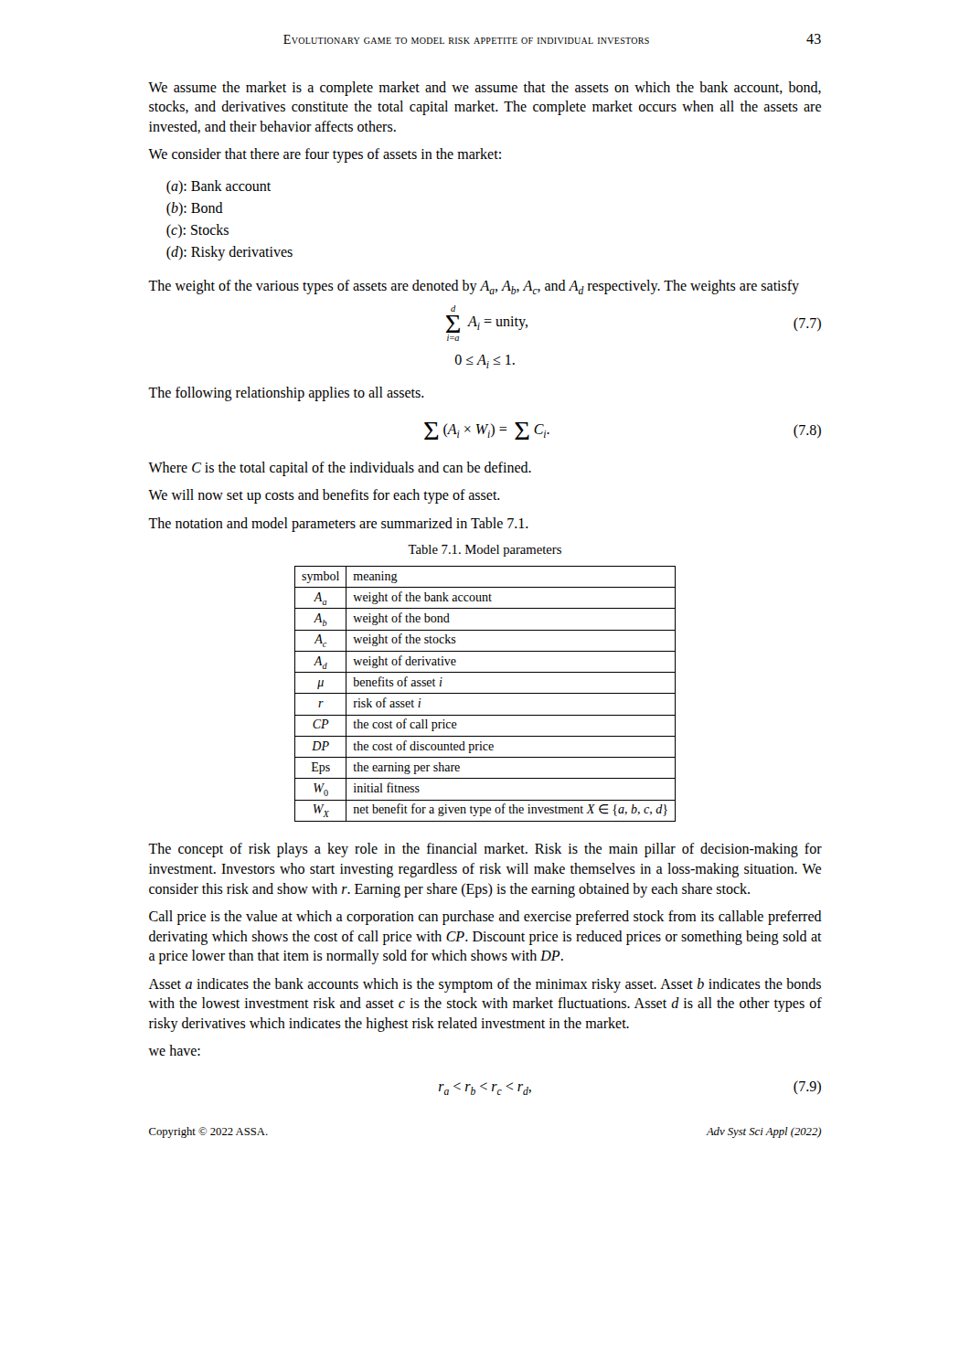Evolutionary game to model risk appetite of individual investors 43
We assume the market is a complete market and we assume that the assets on which the bank account, bond, stocks, and derivatives constitute the total capital market. The complete market occurs when all the assets are invested, and their behavior affects others.
We consider that there are four types of assets in the market:
(a): Bank account
(b): Bond
(c): Stocks
(d): Risky derivatives
The weight of the various types of assets are denoted by Aa, Ab, Ac, and Ad respectively. The weights are satisfy
d Σ i=a Ai = unity,
(7.7)
0 ≤ Ai ≤ 1.
The following relationship applies to all assets.
Σ(Ai × Wi) = ΣCi.
(7.8)
Where C is the total capital of the individuals and can be defined.
We will now set up costs and benefits for each type of asset.
The notation and model parameters are summarized in Table 7.1.
Table 7.1. Model parameters
| symbol | meaning |
| A a | weight of the bank account |
| A b | weight of the bond |
| A c | weight of the stocks |
| A d | weight of derivative |
| μ | benefits of asset i |
| r | risk of asset i |
| CP | the cost of call price |
| DP | the cost of discounted price |
| Eps | the earning per share |
| W 0 | initial fitness |
| W X | net benefit for a given type of the investment X ∈ { a , b , c , d } |
The concept of risk plays a key role in the financial market. Risk is the main pillar of decision-making for investment. Investors who start investing regardless of risk will make themselves in a loss-making situation. We consider this risk and show with r. Earning per share (Eps) is the earning obtained by each share stock.
Call price is the value at which a corporation can purchase and exercise preferred stock from its callable preferred derivating which shows the cost of call price with CP. Discount price is reduced prices or something being sold at a price lower than that item is normally sold for which shows with DP.
Asset a indicates the bank accounts which is the symptom of the minimax risky asset. Asset b indicates the bonds with the lowest investment risk and asset c is the stock with market fluctuations. Asset d is all the other types of risky derivatives which indicates the highest risk related investment in the market.
we have:
ra < rb < rc < rd,
(7.9)
Copyright © 2022 ASSA. Adv Syst Sci Appl (2022)